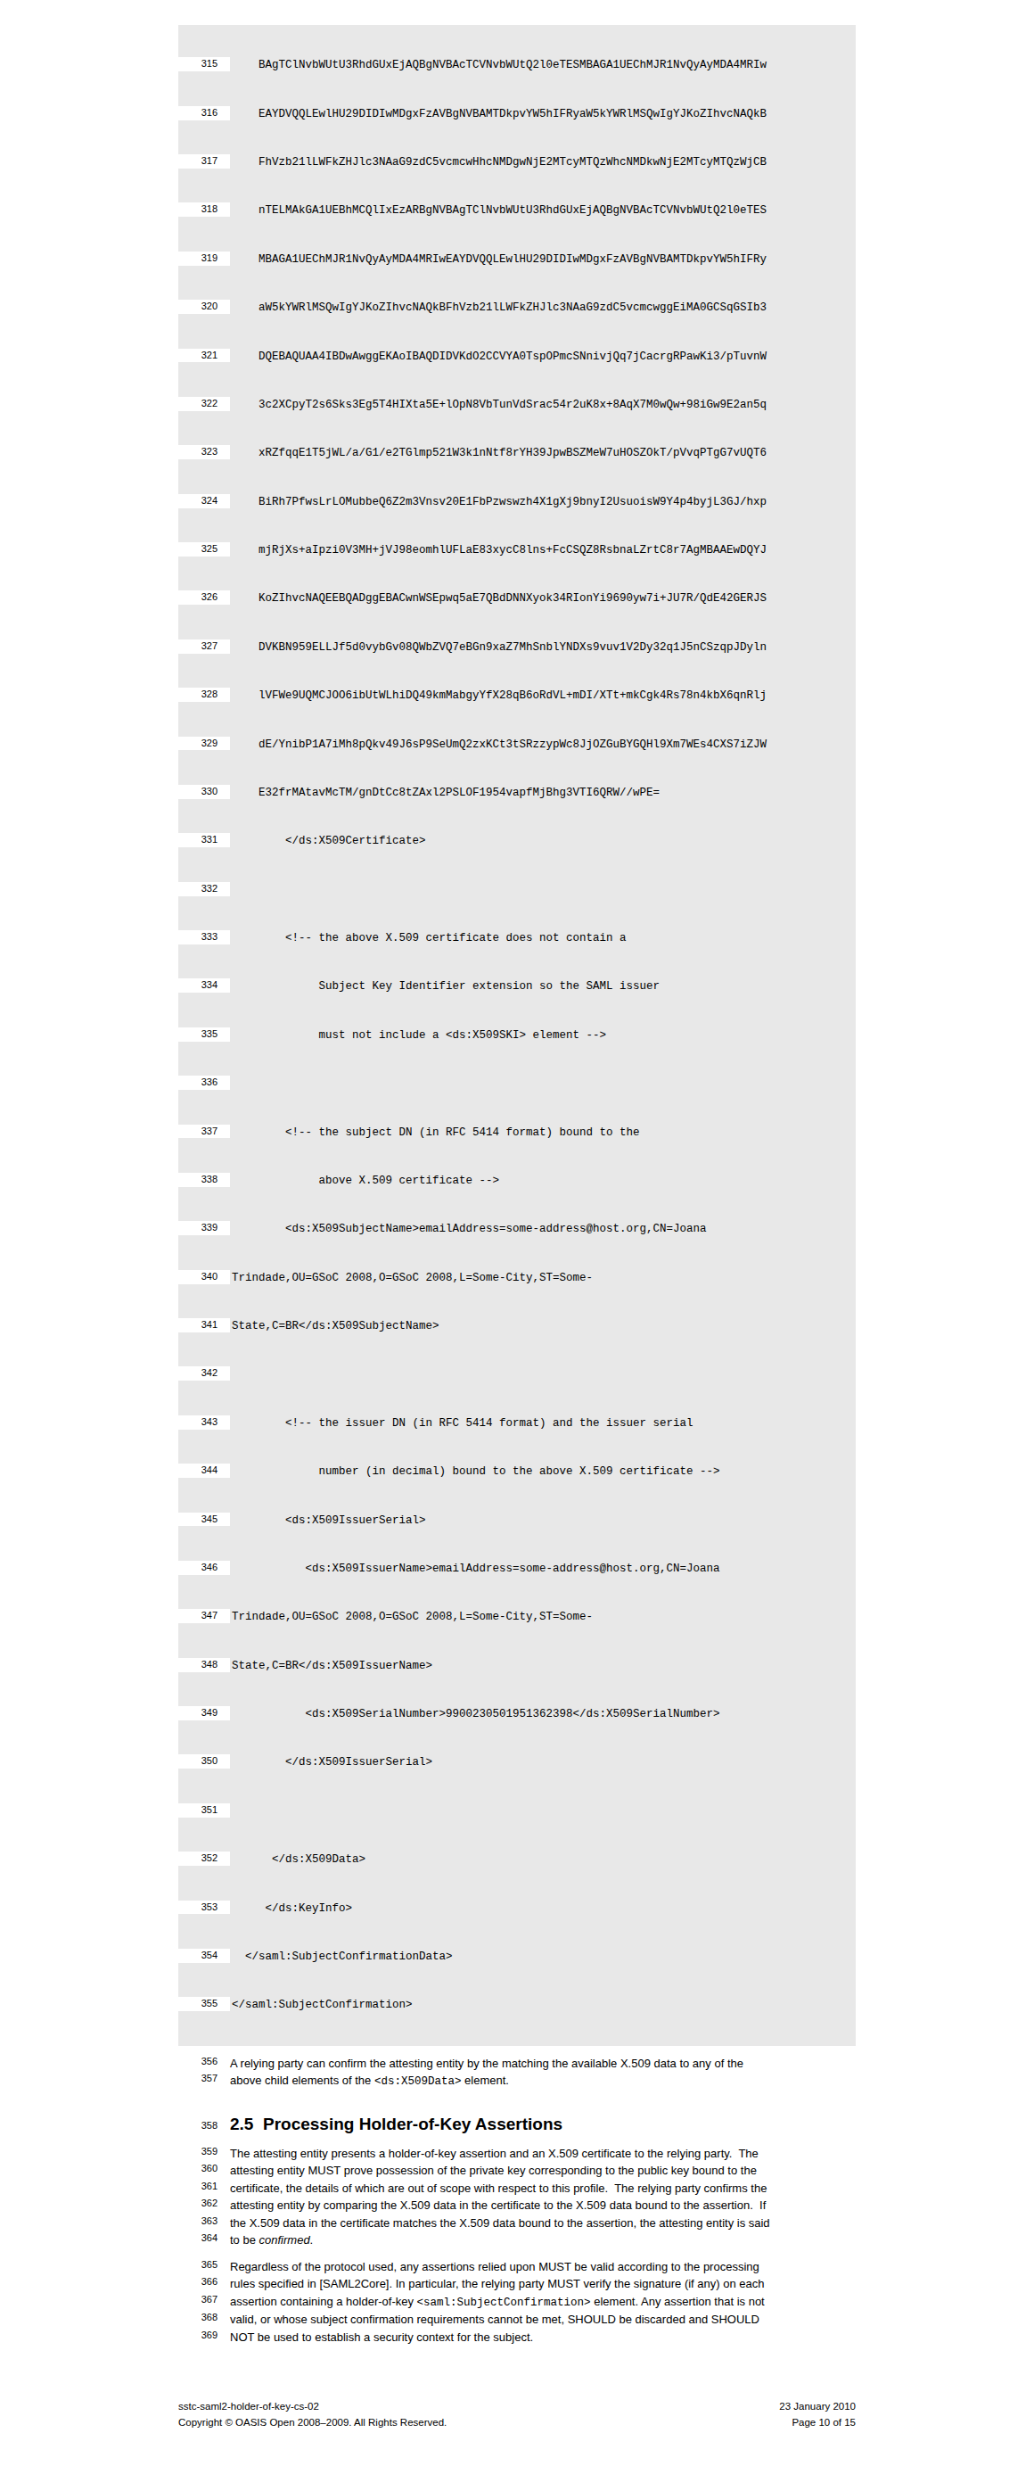315
BAgTClNvbWUtU3RhdGUxEjAQBgNVBAcTCVNvbWUtQ2l0eTESMBAGA1UEChMJR1NvQyAyMDA4MRIw
316
EAYDVQQLEwlHU29DIDIwMDgxFzAVBgNVBAMTDkpvYW5hIFRyaW5kYWRlMSQwIgYJKoZIhvcNAQkB
317
FhVzb21lLWFkZHJlc3NAaG9zdC5vcmcwHhcNMDgwNjE2MTcyMTQzWhcNMDkwNjE2MTcyMTQzWjCB
318
nTELMAkGA1UEBhMCQlIxEzARBgNVBAgTClNvbWUtU3RhdGUxEjAQBgNVBAcTCVNvbWUtQ2l0eTES
319
MBAGA1UEChMJR1NvQyAyMDA4MRIwEAYDVQQLEwlHU29DIDIwMDgxFzAVBgNVBAMTDkpvYW5hIFRy
320
aW5kYWRlMSQwIgYJKoZIhvcNAQkBFhVzb21lLWFkZHJlc3NAaG9zdC5vcmcwggEiMA0GCSqGSIb3
321
DQEBAQUAA4IBDwAwggEKAoIBAQDIDVKdO2CCVYA0TspOPmcSNnivjQq7jCacrgRPawKi3/pTuvnW
322
3c2XCpyT2s6Sks3Eg5T4HIXta5E+lOpN8VbTunVdSrac54r2uK8x+8AqX7M0wQw+98iGw9E2an5q
323
xRZfqqE1T5jWL/a/G1/e2TGlmp521W3k1nNtf8rYH39JpwBSZMeW7uHOSZOkT/pVvqPTgG7vUQT6
324
BiRh7PfwsLrLOMubbeQ6Z2m3Vnsv20E1FbPzwswzh4X1gXj9bnyI2UsuoisW9Y4p4byjL3GJ/hxp
325
mjRjXs+aIpzi0V3MH+jVJ98eomhlUFLaE83xycC8lns+FcCSQZ8RsbnaLZrtC8r7AgMBAAEwDQYJ
326
KoZIhvcNAQEEBQADggEBACwnWSEpwq5aE7QBdDNNXyok34RIonYi9690yw7i+JU7R/QdE42GERJS
327
DVKBN959ELLJf5d0vybGv08QWbZVQ7eBGn9xaZ7MhSnblYNDXs9vuv1V2Dy32q1J5nCSzqpJDyln
328
lVFWe9UQMCJOO6ibUtWLhiDQ49kmMabgyYfX28qB6oRdVL+mDI/XTt+mkCgk4Rs78n4kbX6qnRlj
329
dE/YnibP1A7iMh8pQkv49J6sP9SeUmQ2zxKCt3tSRzzypWc8JjOZGuBYGQHl9Xm7WEs4CXS7iZJW
330
E32frMAtavMcTM/gnDtCc8tZAxl2PSLOF1954vapfMjBhg3VTI6QRW//wPE=
331
</ds:X509Certificate>
332
333
<!-- the above X.509 certificate does not contain a
334
Subject Key Identifier extension so the SAML issuer
335
must not include a <ds:X509SKI> element -->
336
337
<!-- the subject DN (in RFC 5414 format) bound to the
338
above X.509 certificate -->
339
<ds:X509SubjectName>emailAddress=some-address@host.org,CN=Joana
340
Trindade,OU=GSoC 2008,O=GSoC 2008,L=Some-City,ST=Some-
341
State,C=BR</ds:X509SubjectName>
342
343
<!-- the issuer DN (in RFC 5414 format) and the issuer serial
344
number (in decimal) bound to the above X.509 certificate -->
345
<ds:X509IssuerSerial>
346
<ds:X509IssuerName>emailAddress=some-address@host.org,CN=Joana
347
Trindade,OU=GSoC 2008,O=GSoC 2008,L=Some-City,ST=Some-
348
State,C=BR</ds:X509IssuerName>
349
<ds:X509SerialNumber>9900230501951362398</ds:X509SerialNumber>
350
</ds:X509IssuerSerial>
351
352
</ds:X509Data>
353
</ds:KeyInfo>
354
</saml:SubjectConfirmationData>
355
</saml:SubjectConfirmation>
356
A relying party can confirm the attesting entity by the matching the available X.509 data to any of the
357
above child elements of the <ds:X509Data> element.
358
2.5 Processing Holder-of-Key Assertions
359
The attesting entity presents a holder-of-key assertion and an X.509 certificate to the relying party. The
360
attesting entity MUST prove possession of the private key corresponding to the public key bound to the
361
certificate, the details of which are out of scope with respect to this profile. The relying party confirms the
362
attesting entity by comparing the X.509 data in the certificate to the X.509 data bound to the assertion. If
363
the X.509 data in the certificate matches the X.509 data bound to the assertion, the attesting entity is said
364
to be confirmed.
365
Regardless of the protocol used, any assertions relied upon MUST be valid according to the processing
366
rules specified in [SAML2Core]. In particular, the relying party MUST verify the signature (if any) on each
367
assertion containing a holder-of-key <saml:SubjectConfirmation> element. Any assertion that is not
368
valid, or whose subject confirmation requirements cannot be met, SHOULD be discarded and SHOULD
369
NOT be used to establish a security context for the subject.
sstc-saml2-holder-of-key-cs-02 Copyright © OASIS Open 2008–2009. All Rights Reserved.
23 January 2010 Page 10 of 15